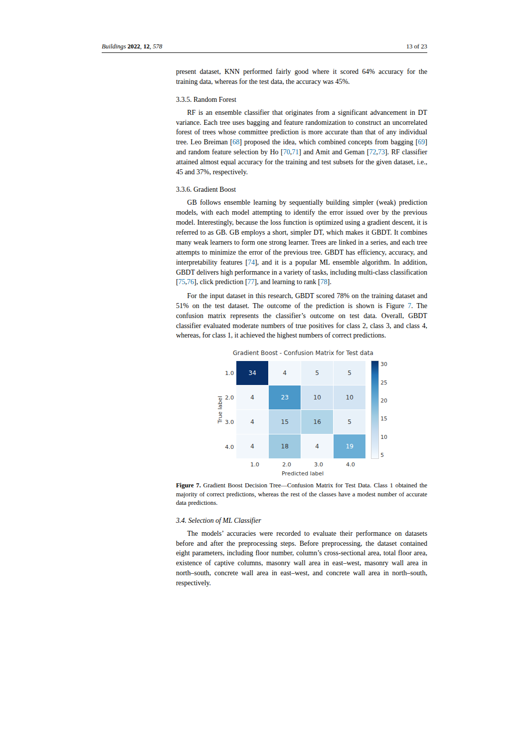Buildings 2022, 12, 578
13 of 23
present dataset, KNN performed fairly good where it scored 64% accuracy for the training data, whereas for the test data, the accuracy was 45%.
3.3.5. Random Forest
RF is an ensemble classifier that originates from a significant advancement in DT variance. Each tree uses bagging and feature randomization to construct an uncorrelated forest of trees whose committee prediction is more accurate than that of any individual tree. Leo Breiman [68] proposed the idea, which combined concepts from bagging [69] and random feature selection by Ho [70,71] and Amit and Geman [72,73]. RF classifier attained almost equal accuracy for the training and test subsets for the given dataset, i.e., 45 and 37%, respectively.
3.3.6. Gradient Boost
GB follows ensemble learning by sequentially building simpler (weak) prediction models, with each model attempting to identify the error issued over by the previous model. Interestingly, because the loss function is optimized using a gradient descent, it is referred to as GB. GB employs a short, simpler DT, which makes it GBDT. It combines many weak learners to form one strong learner. Trees are linked in a series, and each tree attempts to minimize the error of the previous tree. GBDT has efficiency, accuracy, and interpretability features [74], and it is a popular ML ensemble algorithm. In addition, GBDT delivers high performance in a variety of tasks, including multi-class classification [75,76], click prediction [77], and learning to rank [78].
For the input dataset in this research, GBDT scored 78% on the training dataset and 51% on the test dataset. The outcome of the prediction is shown is Figure 7. The confusion matrix represents the classifier’s outcome on test data. Overall, GBDT classifier evaluated moderate numbers of true positives for class 2, class 3, and class 4, whereas, for class 1, it achieved the highest numbers of correct predictions.
Gradient Boost - Confusion Matrix for Test data
True label
1.0 2.0 3.0 4.0
| 34 | 4 | 5 | 5 |
| 4 | 23 | 10 | 10 |
| 4 | 15 | 16 | 5 |
| 4 | 18 | 4 | 19 |
30 25 20 15 10 5
1.0 2.0 3.0 4.0
Predicted label
Figure 7. Gradient Boost Decision Tree—Confusion Matrix for Test Data. Class 1 obtained the majority of correct predictions, whereas the rest of the classes have a modest number of accurate data predictions.
3.4. Selection of ML Classifier
The models’ accuracies were recorded to evaluate their performance on datasets before and after the preprocessing steps. Before preprocessing, the dataset contained eight parameters, including floor number, column’s cross-sectional area, total floor area, existence of captive columns, masonry wall area in east–west, masonry wall area in north–south, concrete wall area in east–west, and concrete wall area in north–south, respectively.